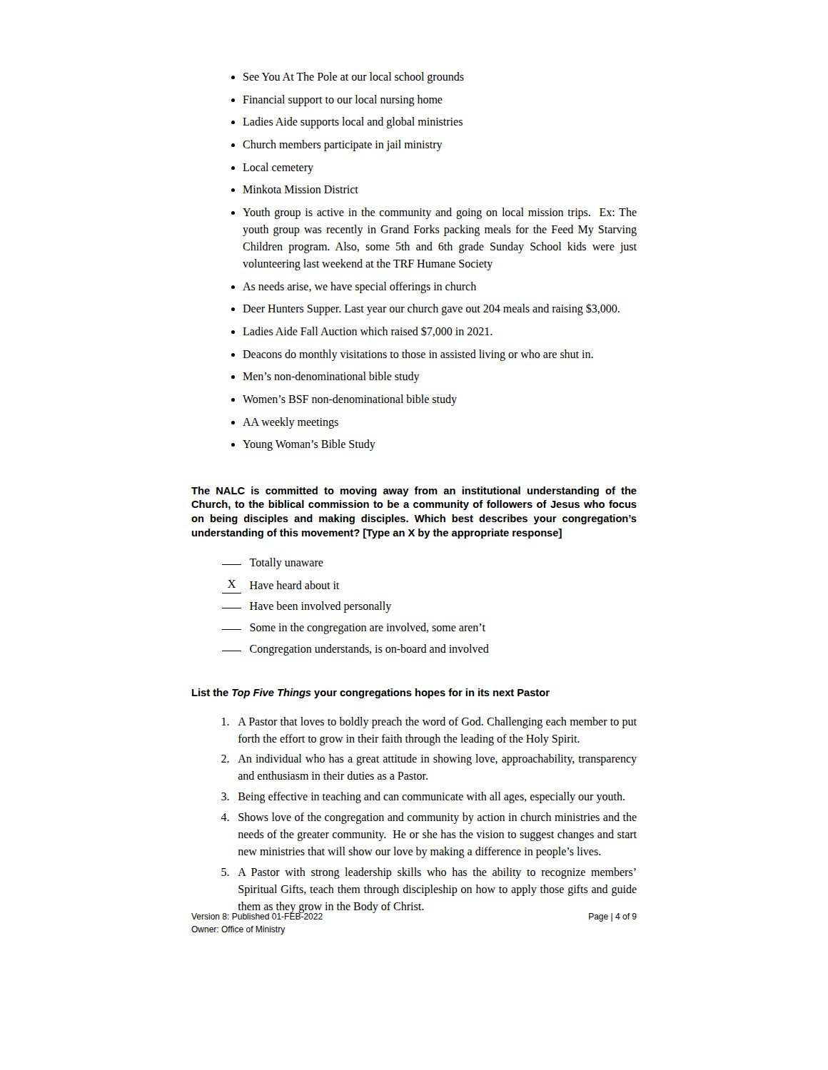See You At The Pole at our local school grounds
Financial support to our local nursing home
Ladies Aide supports local and global ministries
Church members participate in jail ministry
Local cemetery
Minkota Mission District
Youth group is active in the community and going on local mission trips. Ex: The youth group was recently in Grand Forks packing meals for the Feed My Starving Children program. Also, some 5th and 6th grade Sunday School kids were just volunteering last weekend at the TRF Humane Society
As needs arise, we have special offerings in church
Deer Hunters Supper. Last year our church gave out 204 meals and raising $3,000.
Ladies Aide Fall Auction which raised $7,000 in 2021.
Deacons do monthly visitations to those in assisted living or who are shut in.
Men’s non-denominational bible study
Women’s BSF non-denominational bible study
AA weekly meetings
Young Woman’s Bible Study
The NALC is committed to moving away from an institutional understanding of the Church, to the biblical commission to be a community of followers of Jesus who focus on being disciples and making disciples. Which best describes your congregation’s understanding of this movement? [Type an X by the appropriate response]
Totally unaware
XHave heard about it
Have been involved personally
Some in the congregation are involved, some aren’t
Congregation understands, is on-board and involved
List the Top Five Things your congregations hopes for in its next Pastor
A Pastor that loves to boldly preach the word of God. Challenging each member to put forth the effort to grow in their faith through the leading of the Holy Spirit.
An individual who has a great attitude in showing love, approachability, transparency and enthusiasm in their duties as a Pastor.
Being effective in teaching and can communicate with all ages, especially our youth.
Shows love of the congregation and community by action in church ministries and the needs of the greater community. He or she has the vision to suggest changes and start new ministries that will show our love by making a difference in people’s lives.
A Pastor with strong leadership skills who has the ability to recognize members’ Spiritual Gifts, teach them through discipleship on how to apply those gifts and guide them as they grow in the Body of Christ.
Version 8: Published 01-FEB-2022
Owner: Office of Ministry
Page | 4 of 9